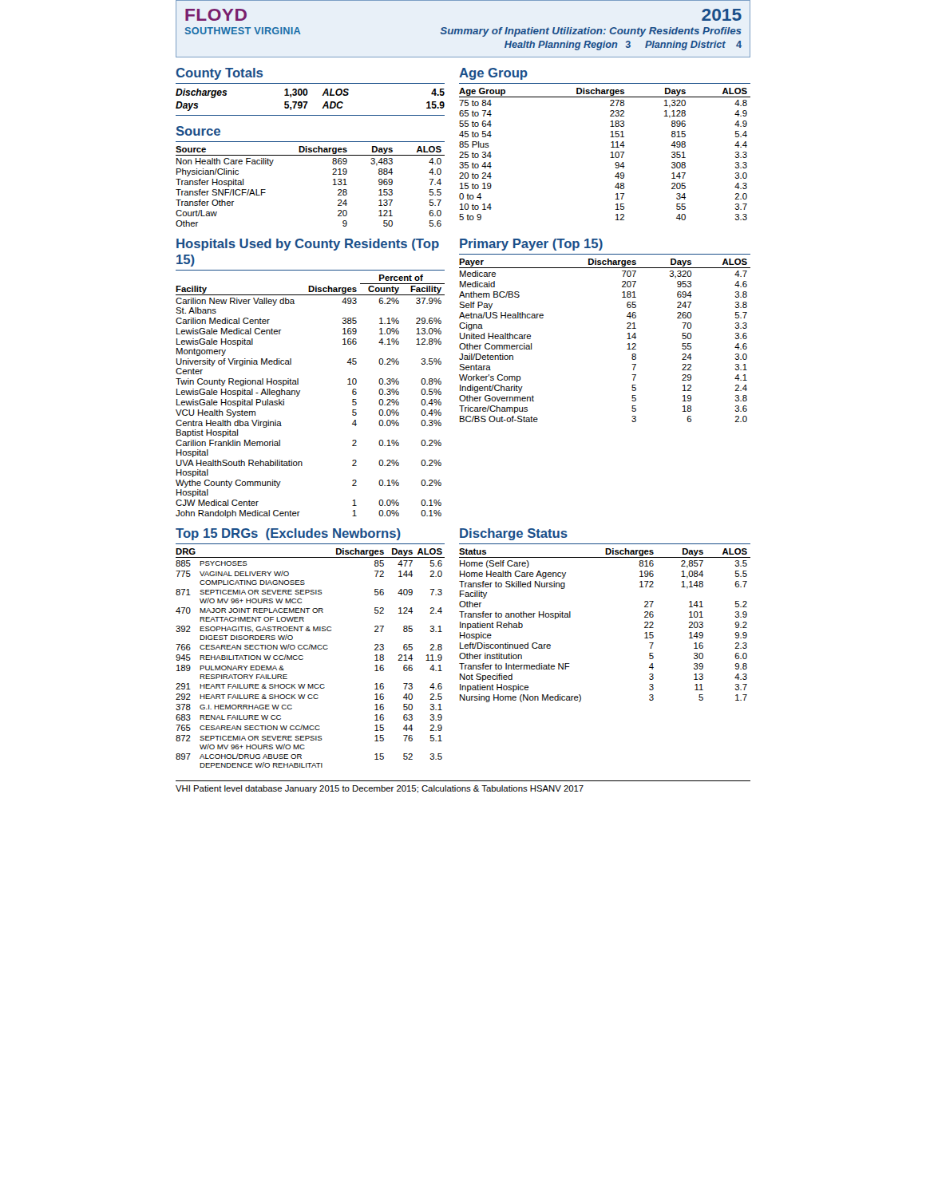FLOYD
SOUTHWEST VIRGINIA
2015
Summary of Inpatient Utilization: County Residents Profiles
Health Planning Region 3 Planning District 4
TOP SECTION: County Totals / Source | Age Group
County Totals
| Discharges | 1,300 | ALOS | 4.5 |
| Days | 5,797 | ADC | 15.9 |
Source
| Source | Discharges | Days | ALOS |
| --- | --- | --- | --- |
| Non Health Care Facility | 869 | 3,483 | 4.0 |
| Physician/Clinic | 219 | 884 | 4.0 |
| Transfer Hospital | 131 | 969 | 7.4 |
| Transfer SNF/ICF/ALF | 28 | 153 | 5.5 |
| Transfer Other | 24 | 137 | 5.7 |
| Court/Law | 20 | 121 | 6.0 |
| Other | 9 | 50 | 5.6 |
Age Group
| Age Group | Discharges | Days | ALOS |
| --- | --- | --- | --- |
| 75 to 84 | 278 | 1,320 | 4.8 |
| 65 to 74 | 232 | 1,128 | 4.9 |
| 55 to 64 | 183 | 896 | 4.9 |
| 45 to 54 | 151 | 815 | 5.4 |
| 85 Plus | 114 | 498 | 4.4 |
| 25 to 34 | 107 | 351 | 3.3 |
| 35 to 44 | 94 | 308 | 3.3 |
| 20 to 24 | 49 | 147 | 3.0 |
| 15 to 19 | 48 | 205 | 4.3 |
| 0 to 4 | 17 | 34 | 2.0 |
| 10 to 14 | 15 | 55 | 3.7 |
| 5 to 9 | 12 | 40 | 3.3 |
Hospitals Used by County Residents (Top 15)
| | | Percent of |
| --- | --- | --- |
| Facility | Discharges | County | Facility |
| Carilion New River Valley dba St. Albans | 493 | 6.2% | 37.9% |
| Carilion Medical Center | 385 | 1.1% | 29.6% |
| LewisGale Medical Center | 169 | 1.0% | 13.0% |
| LewisGale Hospital Montgomery | 166 | 4.1% | 12.8% |
| University of Virginia Medical Center | 45 | 0.2% | 3.5% |
| Twin County Regional Hospital | 10 | 0.3% | 0.8% |
| LewisGale Hospital - Alleghany | 6 | 0.3% | 0.5% |
| LewisGale Hospital Pulaski | 5 | 0.2% | 0.4% |
| VCU Health System | 5 | 0.0% | 0.4% |
| Centra Health dba Virginia Baptist Hospital | 4 | 0.0% | 0.3% |
| Carilion Franklin Memorial Hospital | 2 | 0.1% | 0.2% |
| UVA HealthSouth Rehabilitation Hospital | 2 | 0.2% | 0.2% |
| Wythe County Community Hospital | 2 | 0.1% | 0.2% |
| CJW Medical Center | 1 | 0.0% | 0.1% |
| John Randolph Medical Center | 1 | 0.0% | 0.1% |
Primary Payer (Top 15)
| Payer | Discharges | Days | ALOS |
| --- | --- | --- | --- |
| Medicare | 707 | 3,320 | 4.7 |
| Medicaid | 207 | 953 | 4.6 |
| Anthem BC/BS | 181 | 694 | 3.8 |
| Self Pay | 65 | 247 | 3.8 |
| Aetna/US Healthcare | 46 | 260 | 5.7 |
| Cigna | 21 | 70 | 3.3 |
| United Healthcare | 14 | 50 | 3.6 |
| Other Commercial | 12 | 55 | 4.6 |
| Jail/Detention | 8 | 24 | 3.0 |
| Sentara | 7 | 22 | 3.1 |
| Worker's Comp | 7 | 29 | 4.1 |
| Indigent/Charity | 5 | 12 | 2.4 |
| Other Government | 5 | 19 | 3.8 |
| Tricare/Champus | 5 | 18 | 3.6 |
| BC/BS Out-of-State | 3 | 6 | 2.0 |
Top 15 DRGs (Excludes Newborns)
| DRG | | Discharges | Days | ALOS |
| --- | --- | --- | --- | --- |
| 885 | PSYCHOSES | 85 | 477 | 5.6 |
| 775 | VAGINAL DELIVERY W/O COMPLICATING DIAGNOSES | 72 | 144 | 2.0 |
| 871 | SEPTICEMIA OR SEVERE SEPSIS W/O MV 96+ HOURS W MCC | 56 | 409 | 7.3 |
| 470 | MAJOR JOINT REPLACEMENT OR REATTACHMENT OF LOWER | 52 | 124 | 2.4 |
| 392 | ESOPHAGITIS, GASTROENT & MISC DIGEST DISORDERS W/O | 27 | 85 | 3.1 |
| 766 | CESAREAN SECTION W/O CC/MCC | 23 | 65 | 2.8 |
| 945 | REHABILITATION W CC/MCC | 18 | 214 | 11.9 |
| 189 | PULMONARY EDEMA & RESPIRATORY FAILURE | 16 | 66 | 4.1 |
| 291 | HEART FAILURE & SHOCK W MCC | 16 | 73 | 4.6 |
| 292 | HEART FAILURE & SHOCK W CC | 16 | 40 | 2.5 |
| 378 | G.I. HEMORRHAGE W CC | 16 | 50 | 3.1 |
| 683 | RENAL FAILURE W CC | 16 | 63 | 3.9 |
| 765 | CESAREAN SECTION W CC/MCC | 15 | 44 | 2.9 |
| 872 | SEPTICEMIA OR SEVERE SEPSIS W/O MV 96+ HOURS W/O MC | 15 | 76 | 5.1 |
| 897 | ALCOHOL/DRUG ABUSE OR DEPENDENCE W/O REHABILITATI | 15 | 52 | 3.5 |
Discharge Status
| Status | Discharges | Days | ALOS |
| --- | --- | --- | --- |
| Home (Self Care) | 816 | 2,857 | 3.5 |
| Home Health Care Agency | 196 | 1,084 | 5.5 |
| Transfer to Skilled Nursing Facility | 172 | 1,148 | 6.7 |
| Other | 27 | 141 | 5.2 |
| Transfer to another Hospital | 26 | 101 | 3.9 |
| Inpatient Rehab | 22 | 203 | 9.2 |
| Hospice | 15 | 149 | 9.9 |
| Left/Discontinued Care | 7 | 16 | 2.3 |
| Other institution | 5 | 30 | 6.0 |
| Transfer to Intermediate NF | 4 | 39 | 9.8 |
| Not Specified | 3 | 13 | 4.3 |
| Inpatient Hospice | 3 | 11 | 3.7 |
| Nursing Home (Non Medicare) | 3 | 5 | 1.7 |
VHI Patient level database January 2015 to December 2015; Calculations & Tabulations HSANV 2017